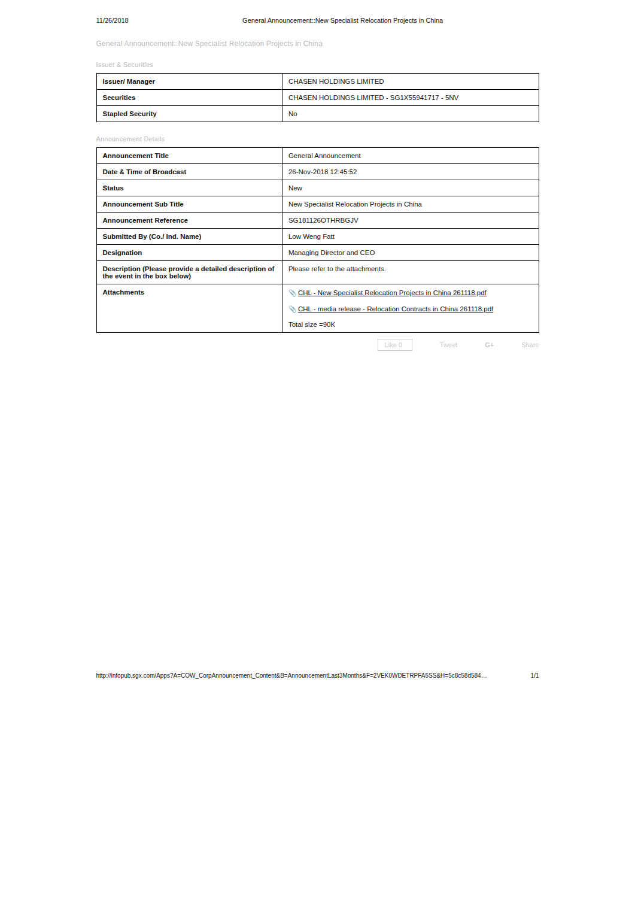11/26/2018
General Announcement::New Specialist Relocation Projects in China
General Announcement::New Specialist Relocation Projects in China
Issuer & Securities
| Issuer/ Manager | CHASEN HOLDINGS LIMITED |
| Securities | CHASEN HOLDINGS LIMITED - SG1X55941717 - 5NV |
| Stapled Security | No |
Announcement Details
| Announcement Title | General Announcement |
| Date & Time of Broadcast | 26-Nov-2018 12:45:52 |
| Status | New |
| Announcement Sub Title | New Specialist Relocation Projects in China |
| Announcement Reference | SG181126OTHRBGJV |
| Submitted By (Co./ Ind. Name) | Low Weng Fatt |
| Designation | Managing Director and CEO |
| Description (Please provide a detailed description of the event in the box below) | Please refer to the attachments. |
| Attachments | 📎 CHL - New Specialist Relocation Projects in China 261118.pdf 📎 CHL - media release - Relocation Contracts in China 261118.pdf Total size =90K |
Like 0 Tweet G+ Share
http://infopub.sgx.com/Apps?A=COW_CorpAnnouncement_Content&B=AnnouncementLast3Months&F=2VEK0WDETRPFA5SS&H=5c8c58d584…
1/1